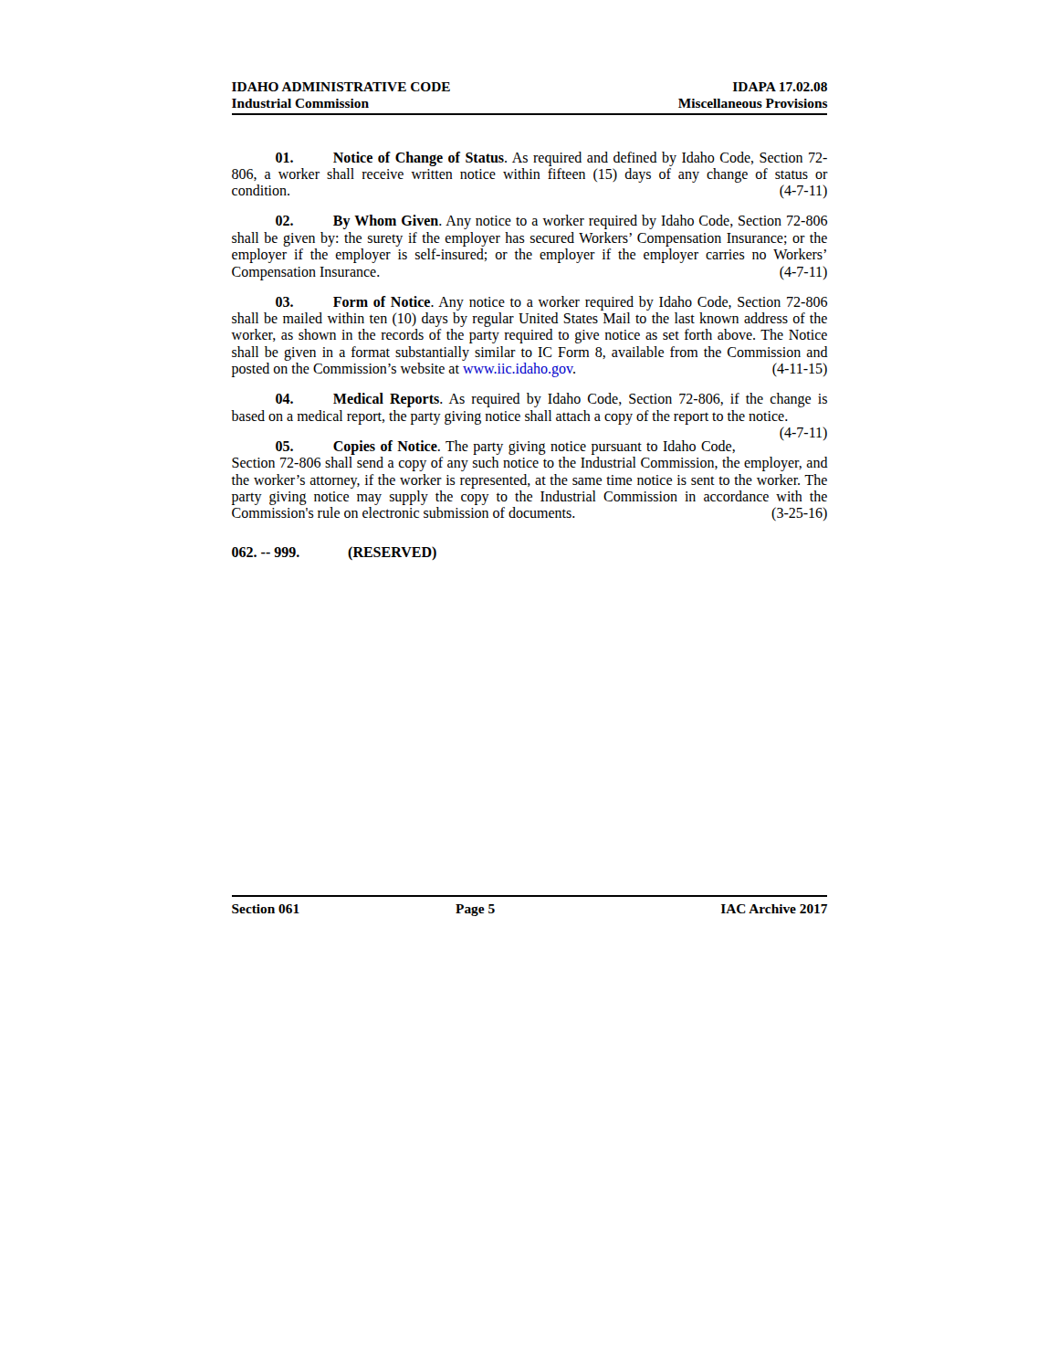| IDAHO ADMINISTRATIVE CODE | IDAPA 17.02.08 |
| Industrial Commission | Miscellaneous Provisions |
01. Notice of Change of Status. As required and defined by Idaho Code, Section 72-806, a worker shall receive written notice within fifteen (15) days of any change of status or condition.(4-7-11)
02. By Whom Given. Any notice to a worker required by Idaho Code, Section 72-806 shall be given by: the surety if the employer has secured Workers’ Compensation Insurance; or the employer if the employer is self-insured; or the employer if the employer carries no Workers’ Compensation Insurance.(4-7-11)
03. Form of Notice. Any notice to a worker required by Idaho Code, Section 72-806 shall be mailed within ten (10) days by regular United States Mail to the last known address of the worker, as shown in the records of the party required to give notice as set forth above. The Notice shall be given in a format substantially similar to IC Form 8, available from the Commission and posted on the Commission’s website at www.iic.idaho.gov.(4-11-15)
04. Medical Reports. As required by Idaho Code, Section 72-806, if the change is based on a medical report, the party giving notice shall attach a copy of the report to the notice.(4-7-11)
05. Copies of Notice. The party giving notice pursuant to Idaho Code, Section 72-806 shall send a copy of any such notice to the Industrial Commission, the employer, and the worker’s attorney, if the worker is represented, at the same time notice is sent to the worker. The party giving notice may supply the copy to the Industrial Commission in accordance with the Commission's rule on electronic submission of documents.(3-25-16)
062. -- 999. (RESERVED)
| Section 061 | Page 5 | IAC Archive 2017 |